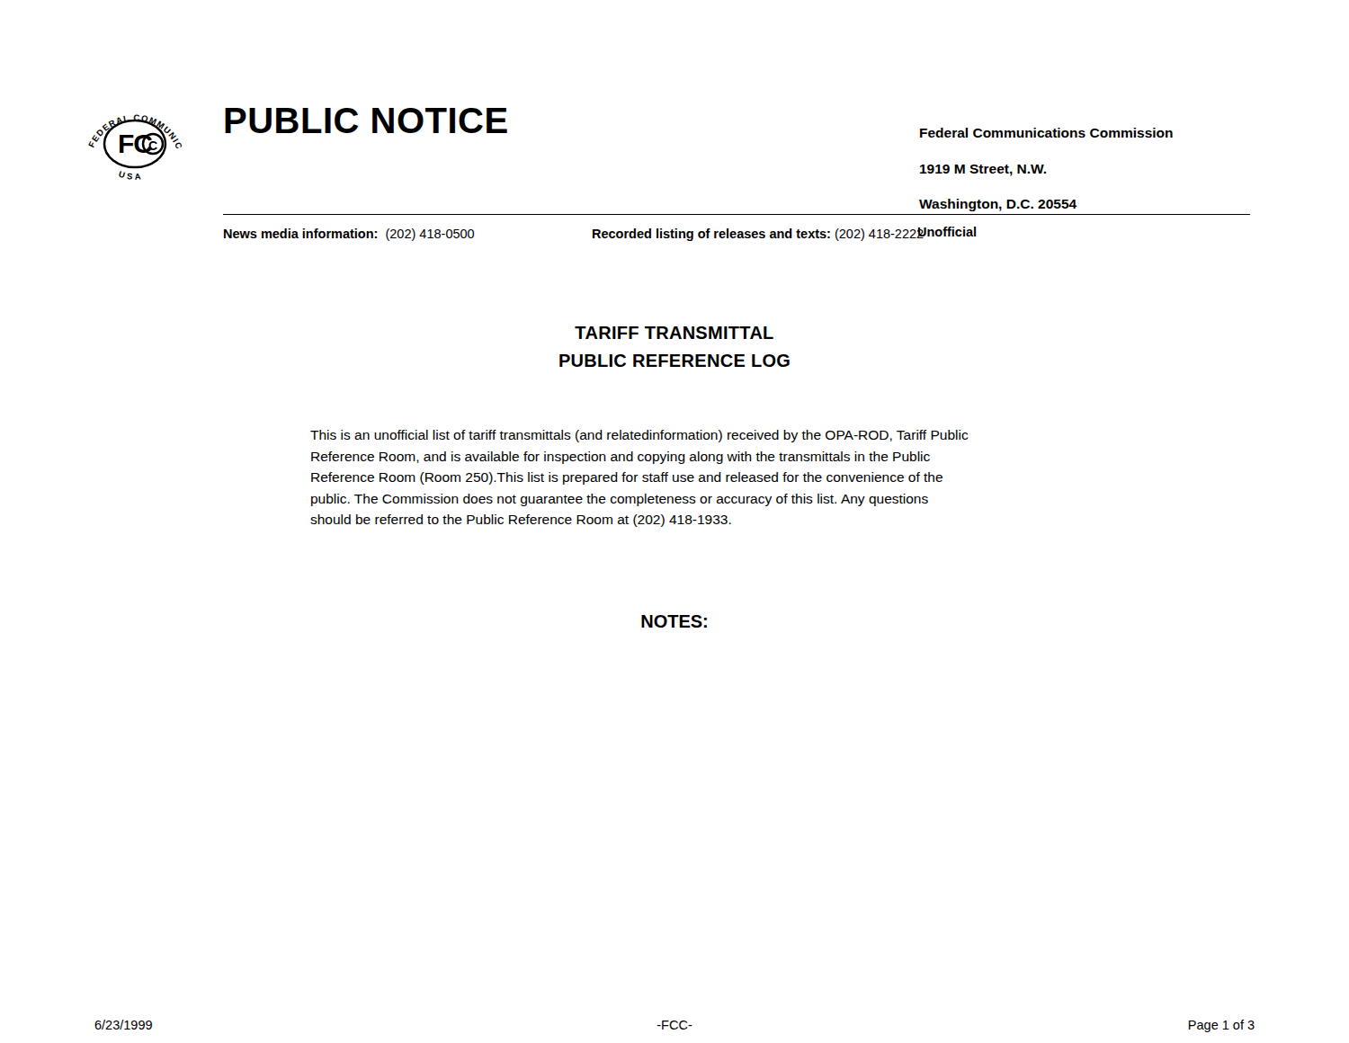FEDERAL COMMUNICATIONS COMMISSION USA FC C
PUBLIC NOTICE
Federal Communications Commission
1919 M Street, N.W.
Washington, D.C. 20554
News media information: (202) 418-0500 Recorded listing of releases and texts: (202) 418-2222
Unofficial
TARIFF TRANSMITTAL
PUBLIC REFERENCE LOG
This is an unofficial list of tariff transmittals (and relatedinformation) received by the OPA-ROD, Tariff Public Reference Room, and is available for inspection and copying along with the transmittals in the Public Reference Room (Room 250).This list is prepared for staff use and released for the convenience of the public. The Commission does not guarantee the completeness or accuracy of this list. Any questions should be referred to the Public Reference Room at (202) 418-1933.
NOTES:
6/23/1999 -FCC- Page 1 of 3